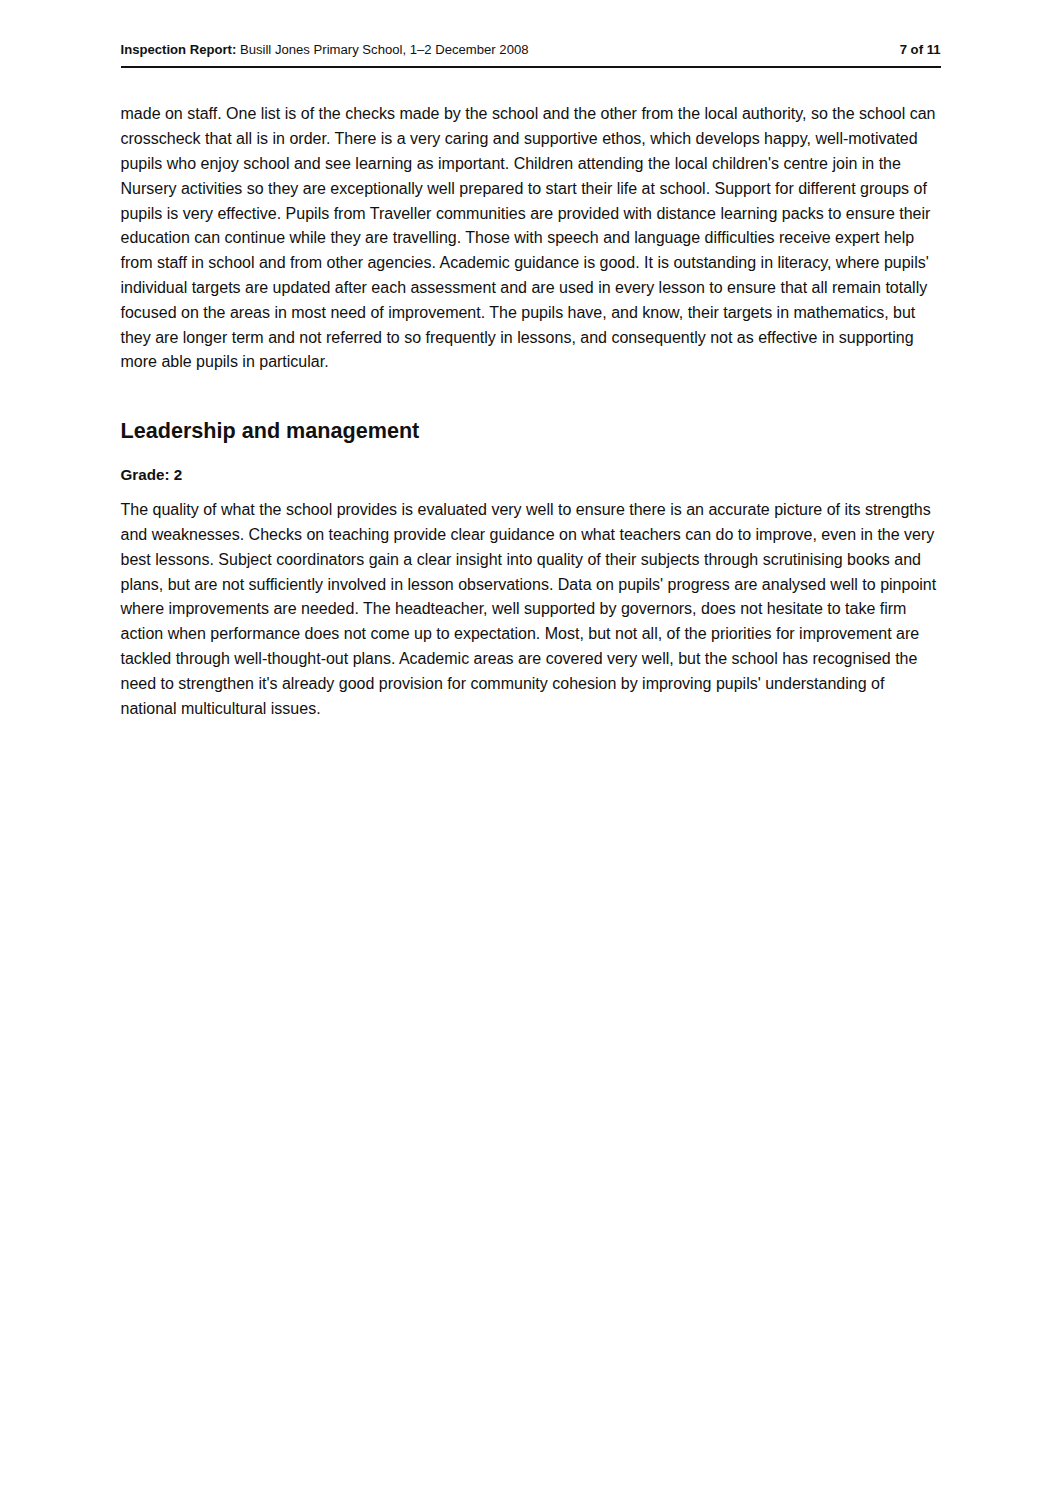Inspection Report: Busill Jones Primary School, 1–2 December 2008 7 of 11
made on staff. One list is of the checks made by the school and the other from the local authority, so the school can crosscheck that all is in order. There is a very caring and supportive ethos, which develops happy, well-motivated pupils who enjoy school and see learning as important. Children attending the local children's centre join in the Nursery activities so they are exceptionally well prepared to start their life at school. Support for different groups of pupils is very effective. Pupils from Traveller communities are provided with distance learning packs to ensure their education can continue while they are travelling. Those with speech and language difficulties receive expert help from staff in school and from other agencies. Academic guidance is good. It is outstanding in literacy, where pupils' individual targets are updated after each assessment and are used in every lesson to ensure that all remain totally focused on the areas in most need of improvement. The pupils have, and know, their targets in mathematics, but they are longer term and not referred to so frequently in lessons, and consequently not as effective in supporting more able pupils in particular.
Leadership and management
Grade: 2
The quality of what the school provides is evaluated very well to ensure there is an accurate picture of its strengths and weaknesses. Checks on teaching provide clear guidance on what teachers can do to improve, even in the very best lessons. Subject coordinators gain a clear insight into quality of their subjects through scrutinising books and plans, but are not sufficiently involved in lesson observations. Data on pupils' progress are analysed well to pinpoint where improvements are needed. The headteacher, well supported by governors, does not hesitate to take firm action when performance does not come up to expectation. Most, but not all, of the priorities for improvement are tackled through well-thought-out plans. Academic areas are covered very well, but the school has recognised the need to strengthen it's already good provision for community cohesion by improving pupils' understanding of national multicultural issues.